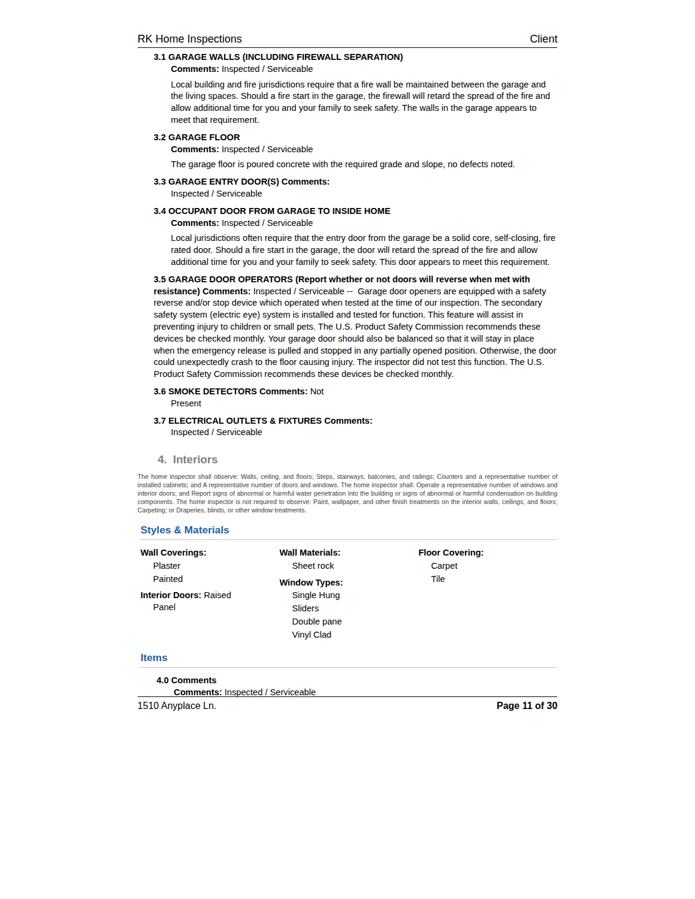RK Home Inspections
Client
3.1 GARAGE WALLS (INCLUDING FIREWALL SEPARATION)
Comments: Inspected / Serviceable
Local building and fire jurisdictions require that a fire wall be maintained between the garage and the living spaces. Should a fire start in the garage, the firewall will retard the spread of the fire and allow additional time for you and your family to seek safety. The walls in the garage appears to meet that requirement.
3.2 GARAGE FLOOR
Comments: Inspected / Serviceable
The garage floor is poured concrete with the required grade and slope, no defects noted.
3.3 GARAGE ENTRY DOOR(S) Comments:
Inspected / Serviceable
3.4 OCCUPANT DOOR FROM GARAGE TO INSIDE HOME
Comments: Inspected / Serviceable
Local jurisdictions often require that the entry door from the garage be a solid core, self-closing, fire rated door. Should a fire start in the garage, the door will retard the spread of the fire and allow additional time for you and your family to seek safety. This door appears to meet this requirement.
3.5 GARAGE DOOR OPERATORS (Report whether or not doors will reverse when met with resistance) Comments: Inspected / Serviceable -- Garage door openers are equipped with a safety reverse and/or stop device which operated when tested at the time of our inspection. The secondary safety system (electric eye) system is installed and tested for function. This feature will assist in preventing injury to children or small pets. The U.S. Product Safety Commission recommends these devices be checked monthly. Your garage door should also be balanced so that it will stay in place when the emergency release is pulled and stopped in any partially opened position. Otherwise, the door could unexpectedly crash to the floor causing injury. The inspector did not test this function. The U.S. Product Safety Commission recommends these devices be checked monthly.
3.6 SMOKE DETECTORS Comments: Not
Present
3.7 ELECTRICAL OUTLETS & FIXTURES Comments:
Inspected / Serviceable
4. Interiors
The home inspector shall observe: Walls, ceiling, and floors; Steps, stairways, balconies, and railings; Counters and a representative number of installed cabinets; and A representative number of doors and windows. The home inspector shall: Operate a representative number of windows and interior doors; and Report signs of abnormal or harmful water penetration into the building or signs of abnormal or harmful condensation on building components. The home inspector is not required to observe: Paint, wallpaper, and other finish treatments on the interior walls, ceilings, and floors; Carpeting; or Draperies, blinds, or other window treatments.
Styles & Materials
Wall Coverings:
Plaster
Painted
Interior Doors: Raised
Panel
Wall Materials:
Sheet rock
Window Types:
Single Hung
Sliders
Double pane
Vinyl Clad
Floor Covering:
Carpet
Tile
Items
4.0 Comments
Comments: Inspected / Serviceable
1510 Anyplace Ln.
Page 11 of 30